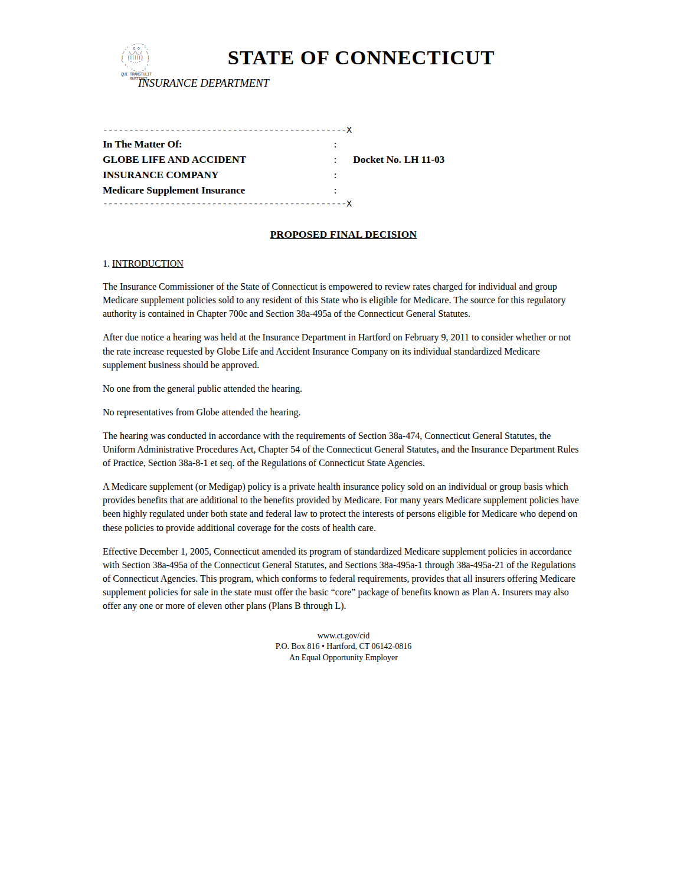.-~~~-. .' o o '. / \_/\_/ \ | (|||||) | \ '-...-' / '. .' '-...-' QUI TRANSTULIT SUSTINET
STATE OF CONNECTICUT
INSURANCE DEPARTMENT
-----------------------------------------------X
| In The Matter Of: | : | |
| GLOBE LIFE AND ACCIDENT | : | Docket No. LH 11-03 |
| INSURANCE COMPANY | : | |
| Medicare Supplement Insurance | : | |
-----------------------------------------------X
PROPOSED FINAL DECISION
1. INTRODUCTION
The Insurance Commissioner of the State of Connecticut is empowered to review rates charged for individual and group Medicare supplement policies sold to any resident of this State who is eligible for Medicare. The source for this regulatory authority is contained in Chapter 700c and Section 38a-495a of the Connecticut General Statutes.
After due notice a hearing was held at the Insurance Department in Hartford on February 9, 2011 to consider whether or not the rate increase requested by Globe Life and Accident Insurance Company on its individual standardized Medicare supplement business should be approved.
No one from the general public attended the hearing.
No representatives from Globe attended the hearing.
The hearing was conducted in accordance with the requirements of Section 38a-474, Connecticut General Statutes, the Uniform Administrative Procedures Act, Chapter 54 of the Connecticut General Statutes, and the Insurance Department Rules of Practice, Section 38a-8-1 et seq. of the Regulations of Connecticut State Agencies.
A Medicare supplement (or Medigap) policy is a private health insurance policy sold on an individual or group basis which provides benefits that are additional to the benefits provided by Medicare. For many years Medicare supplement policies have been highly regulated under both state and federal law to protect the interests of persons eligible for Medicare who depend on these policies to provide additional coverage for the costs of health care.
Effective December 1, 2005, Connecticut amended its program of standardized Medicare supplement policies in accordance with Section 38a-495a of the Connecticut General Statutes, and Sections 38a-495a-1 through 38a-495a-21 of the Regulations of Connecticut Agencies. This program, which conforms to federal requirements, provides that all insurers offering Medicare supplement policies for sale in the state must offer the basic “core” package of benefits known as Plan A. Insurers may also offer any one or more of eleven other plans (Plans B through L).
www.ct.gov/cid
P.O. Box 816 • Hartford, CT 06142-0816
An Equal Opportunity Employer